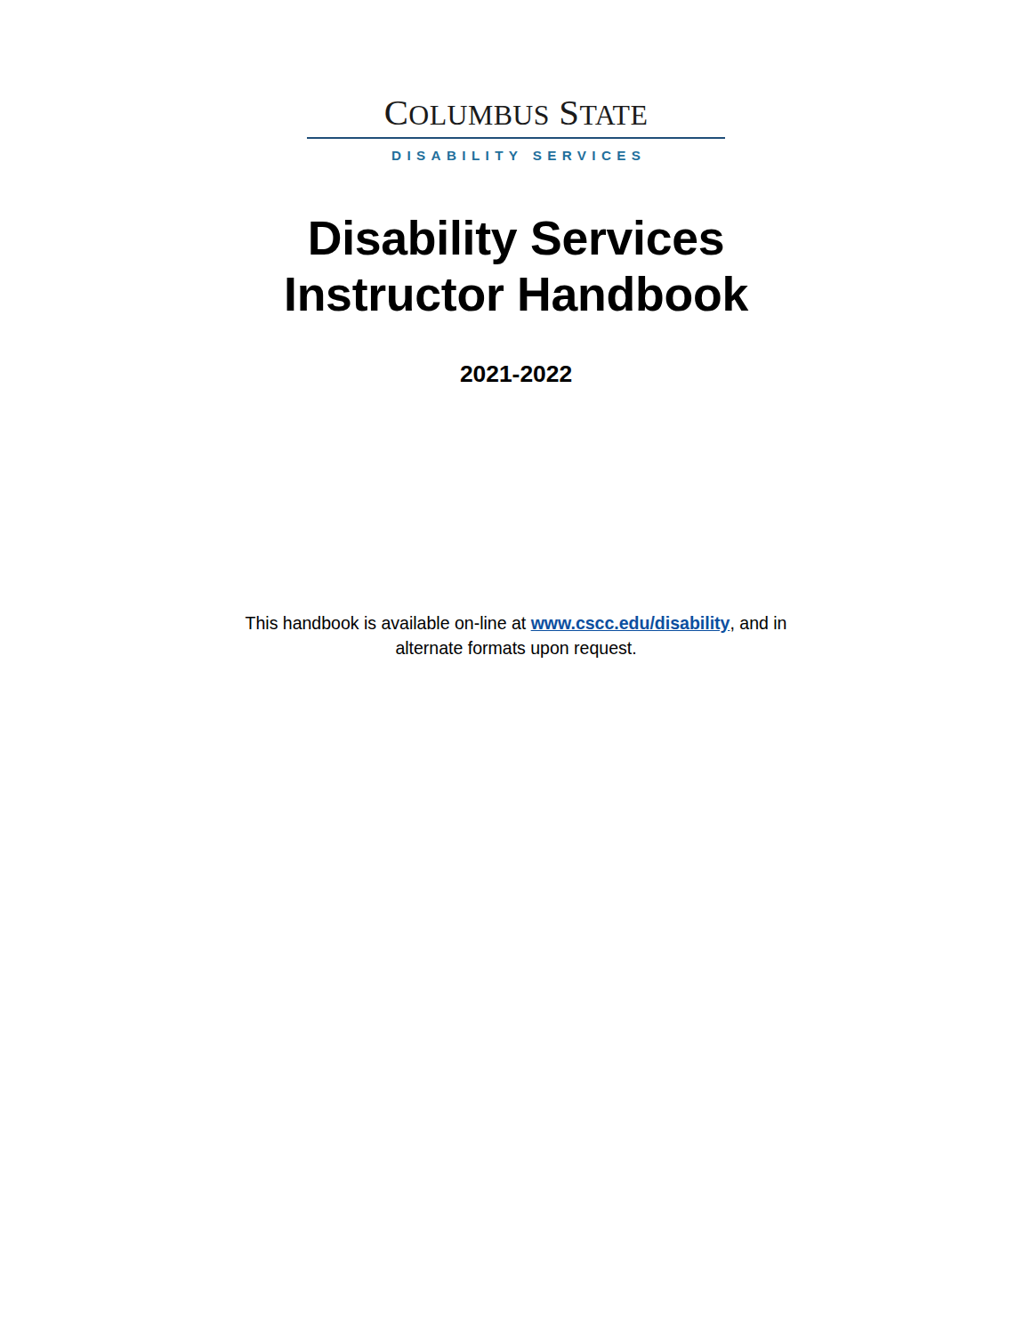COLUMBUS STATE
Disability Services
Disability Services Instructor Handbook
2021-2022
This handbook is available on-line at www.cscc.edu/disability, and in alternate formats upon request.